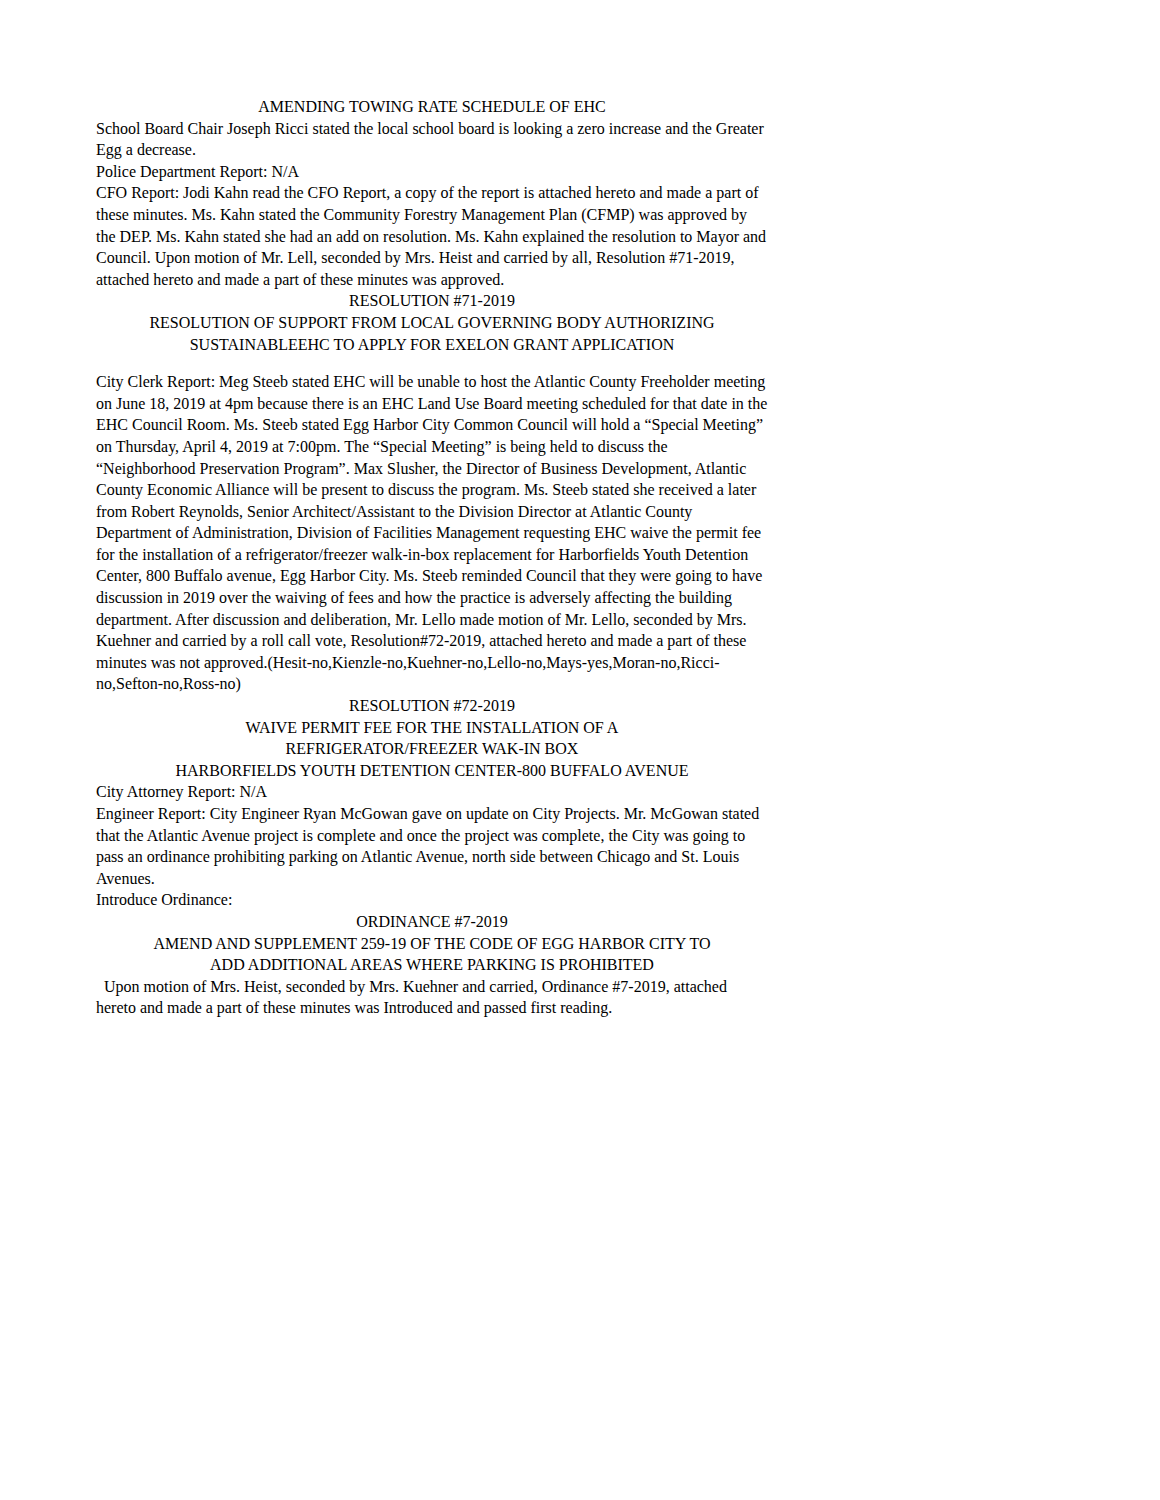Amending Towing Rate Schedule of EHC
School Board Chair Joseph Ricci stated the local school board is looking a zero increase and the Greater Egg a decrease.
Police Department Report: N/A
CFO Report: Jodi Kahn read the CFO Report, a copy of the report is attached hereto and made a part of these minutes. Ms. Kahn stated the Community Forestry Management Plan (CFMP) was approved by the DEP. Ms. Kahn stated she had an add on resolution. Ms. Kahn explained the resolution to Mayor and Council. Upon motion of Mr. Lell, seconded by Mrs. Heist and carried by all, Resolution #71-2019, attached hereto and made a part of these minutes was approved.
Resolution #71-2019
Resolution of Support from Local Governing Body Authorizing SustainableEHC to Apply for Exelon Grant Application
City Clerk Report: Meg Steeb stated EHC will be unable to host the Atlantic County Freeholder meeting on June 18, 2019 at 4pm because there is an EHC Land Use Board meeting scheduled for that date in the EHC Council Room. Ms. Steeb stated Egg Harbor City Common Council will hold a “Special Meeting” on Thursday, April 4, 2019 at 7:00pm. The “Special Meeting” is being held to discuss the “Neighborhood Preservation Program”. Max Slusher, the Director of Business Development, Atlantic County Economic Alliance will be present to discuss the program. Ms. Steeb stated she received a later from Robert Reynolds, Senior Architect/Assistant to the Division Director at Atlantic County Department of Administration, Division of Facilities Management requesting EHC waive the permit fee for the installation of a refrigerator/freezer walk-in-box replacement for Harborfields Youth Detention Center, 800 Buffalo avenue, Egg Harbor City. Ms. Steeb reminded Council that they were going to have discussion in 2019 over the waiving of fees and how the practice is adversely affecting the building department. After discussion and deliberation, Mr. Lello made motion of Mr. Lello, seconded by Mrs. Kuehner and carried by a roll call vote, Resolution#72-2019, attached hereto and made a part of these minutes was not approved.(Hesit-no,Kienzle-no,Kuehner-no,Lello-no,Mays-yes,Moran-no,Ricci-no,Sefton-no,Ross-no)
Resolution #72-2019
Waive Permit Fee for the Installation of a
Refrigerator/Freezer Wak-In Box
Harborfields Youth Detention Center-800 Buffalo Avenue
City Attorney Report: N/A
Engineer Report: City Engineer Ryan McGowan gave on update on City Projects. Mr. McGowan stated that the Atlantic Avenue project is complete and once the project was complete, the City was going to pass an ordinance prohibiting parking on Atlantic Avenue, north side between Chicago and St. Louis Avenues.
Introduce Ordinance:
Ordinance #7-2019
Amend and Supplement 259-19 of the Code of Egg Harbor City to
Add Additional Areas Where Parking is Prohibited
Upon motion of Mrs. Heist, seconded by Mrs. Kuehner and carried, Ordinance #7-2019, attached hereto and made a part of these minutes was Introduced and passed first reading.